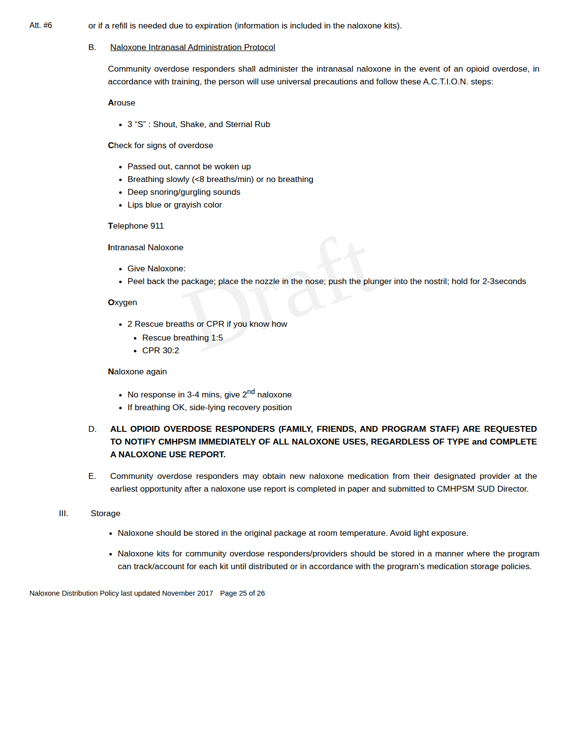Att. #6
Draft
or if a refill is needed due to expiration (information is included in the naloxone kits).
B. Naloxone Intranasal Administration Protocol
Community overdose responders shall administer the intranasal naloxone in the event of an opioid overdose, in accordance with training, the person will use universal precautions and follow these A.C.T.I.O.N. steps:
Arouse
3 “S” : Shout, Shake, and Sternal Rub
Check for signs of overdose
Passed out, cannot be woken up
Breathing slowly (<8 breaths/min) or no breathing
Deep snoring/gurgling sounds
Lips blue or grayish color
Telephone 911
Intranasal Naloxone
Give Naloxone:
Peel back the package; place the nozzle in the nose; push the plunger into the nostril; hold for 2-3seconds
Oxygen
2 Rescue breaths or CPR if you know how
Rescue breathing 1:5
CPR 30:2
Naloxone again
No response in 3-4 mins, give 2nd naloxone
If breathing OK, side-lying recovery position
D. ALL OPIOID OVERDOSE RESPONDERS (FAMILY, FRIENDS, AND PROGRAM STAFF) ARE REQUESTED TO NOTIFY CMHPSM IMMEDIATELY OF ALL NALOXONE USES, REGARDLESS OF TYPE and COMPLETE A NALOXONE USE REPORT.
E. Community overdose responders may obtain new naloxone medication from their designated provider at the earliest opportunity after a naloxone use report is completed in paper and submitted to CMHPSM SUD Director.
III. Storage
Naloxone should be stored in the original package at room temperature. Avoid light exposure.
Naloxone kits for community overdose responders/providers should be stored in a manner where the program can track/account for each kit until distributed or in accordance with the program’s medication storage policies.
Naloxone Distribution Policy last updated November 2017 Page 25 of 26